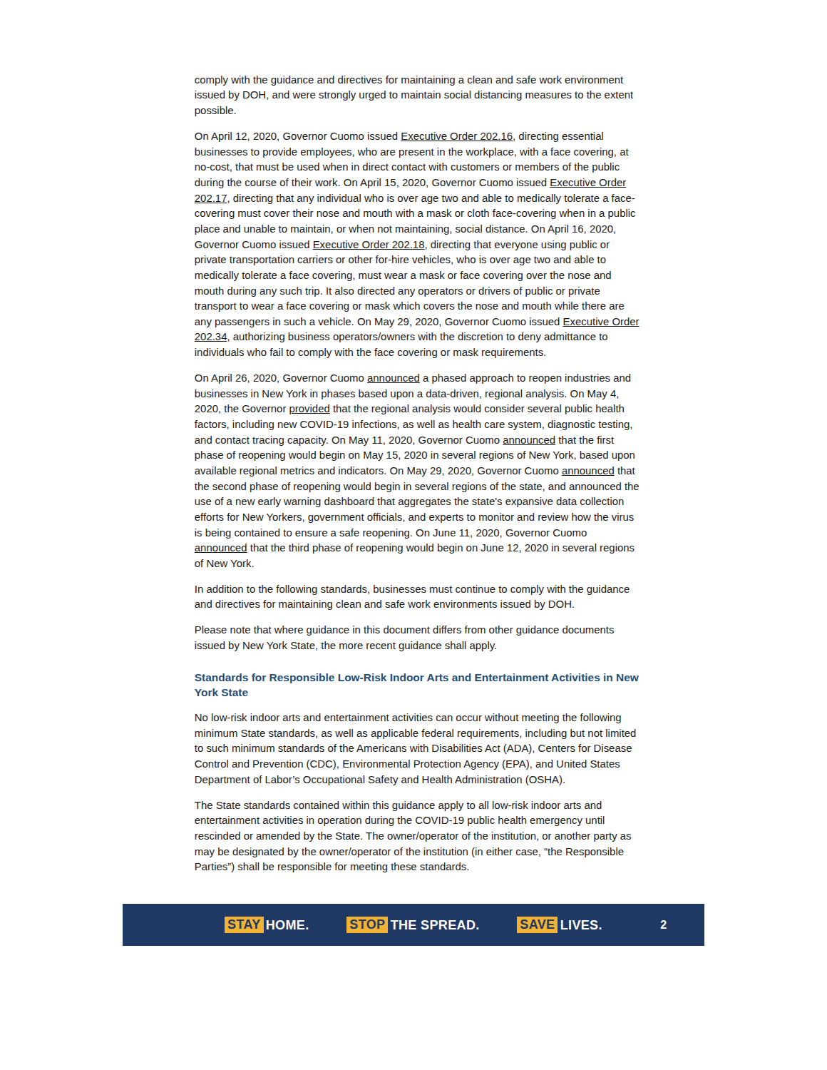comply with the guidance and directives for maintaining a clean and safe work environment issued by DOH, and were strongly urged to maintain social distancing measures to the extent possible.
On April 12, 2020, Governor Cuomo issued Executive Order 202.16, directing essential businesses to provide employees, who are present in the workplace, with a face covering, at no-cost, that must be used when in direct contact with customers or members of the public during the course of their work. On April 15, 2020, Governor Cuomo issued Executive Order 202.17, directing that any individual who is over age two and able to medically tolerate a face-covering must cover their nose and mouth with a mask or cloth face-covering when in a public place and unable to maintain, or when not maintaining, social distance. On April 16, 2020, Governor Cuomo issued Executive Order 202.18, directing that everyone using public or private transportation carriers or other for-hire vehicles, who is over age two and able to medically tolerate a face covering, must wear a mask or face covering over the nose and mouth during any such trip. It also directed any operators or drivers of public or private transport to wear a face covering or mask which covers the nose and mouth while there are any passengers in such a vehicle. On May 29, 2020, Governor Cuomo issued Executive Order 202.34, authorizing business operators/owners with the discretion to deny admittance to individuals who fail to comply with the face covering or mask requirements.
On April 26, 2020, Governor Cuomo announced a phased approach to reopen industries and businesses in New York in phases based upon a data-driven, regional analysis. On May 4, 2020, the Governor provided that the regional analysis would consider several public health factors, including new COVID-19 infections, as well as health care system, diagnostic testing, and contact tracing capacity. On May 11, 2020, Governor Cuomo announced that the first phase of reopening would begin on May 15, 2020 in several regions of New York, based upon available regional metrics and indicators. On May 29, 2020, Governor Cuomo announced that the second phase of reopening would begin in several regions of the state, and announced the use of a new early warning dashboard that aggregates the state's expansive data collection efforts for New Yorkers, government officials, and experts to monitor and review how the virus is being contained to ensure a safe reopening. On June 11, 2020, Governor Cuomo announced that the third phase of reopening would begin on June 12, 2020 in several regions of New York.
In addition to the following standards, businesses must continue to comply with the guidance and directives for maintaining clean and safe work environments issued by DOH.
Please note that where guidance in this document differs from other guidance documents issued by New York State, the more recent guidance shall apply.
Standards for Responsible Low-Risk Indoor Arts and Entertainment Activities in New York State
No low-risk indoor arts and entertainment activities can occur without meeting the following minimum State standards, as well as applicable federal requirements, including but not limited to such minimum standards of the Americans with Disabilities Act (ADA), Centers for Disease Control and Prevention (CDC), Environmental Protection Agency (EPA), and United States Department of Labor’s Occupational Safety and Health Administration (OSHA).
The State standards contained within this guidance apply to all low-risk indoor arts and entertainment activities in operation during the COVID-19 public health emergency until rescinded or amended by the State. The owner/operator of the institution, or another party as may be designated by the owner/operator of the institution (in either case, “the Responsible Parties”) shall be responsible for meeting these standards.
STAYHOME. STOPTHE SPREAD. SAVELIVES. 2